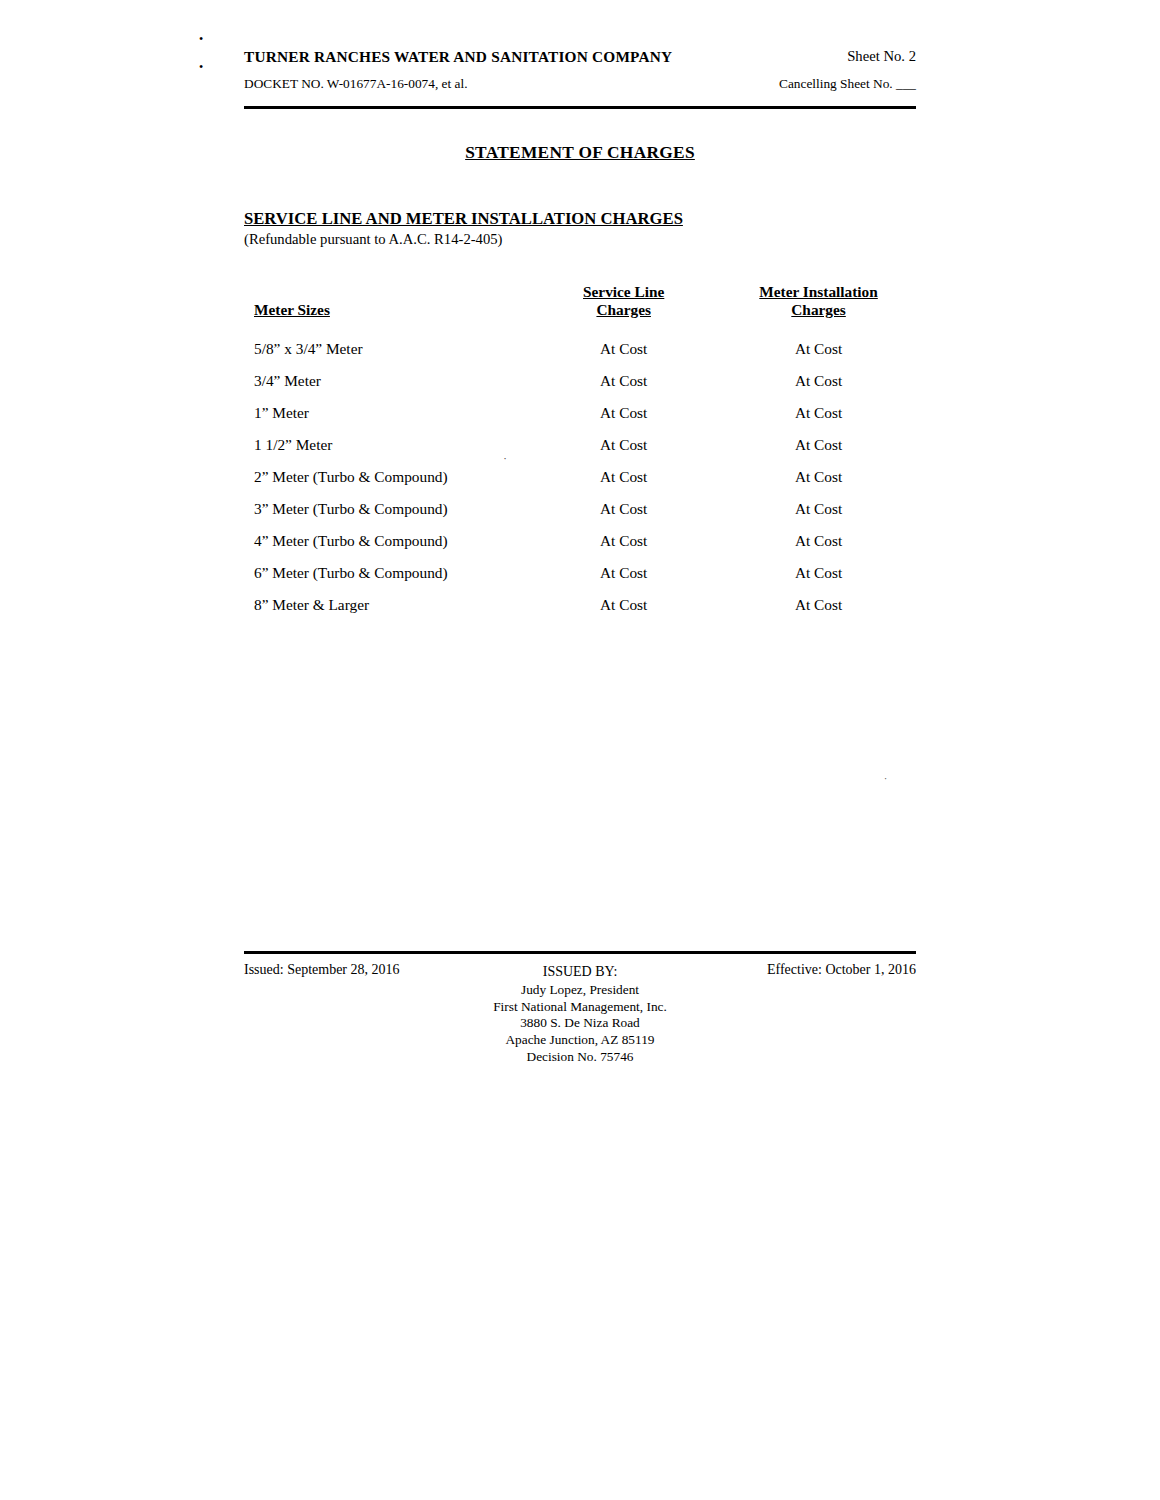• •
TURNER RANCHES WATER AND SANITATION COMPANY
Sheet No. 2
DOCKET NO. W-01677A-16-0074, et al.
Cancelling Sheet No. ___
STATEMENT OF CHARGES
SERVICE LINE AND METER INSTALLATION CHARGES
(Refundable pursuant to A.A.C. R14-2-405)
| Meter Sizes | Service Line Charges | Meter Installation Charges |
| --- | --- | --- |
| 5/8” x 3/4” Meter | At Cost | At Cost |
| 3/4” Meter | At Cost | At Cost |
| 1” Meter | At Cost | At Cost |
| 1 1/2” Meter | At Cost | At Cost |
| 2” Meter (Turbo & Compound) | At Cost | At Cost |
| 3” Meter (Turbo & Compound) | At Cost | At Cost |
| 4” Meter (Turbo & Compound) | At Cost | At Cost |
| 6” Meter (Turbo & Compound) | At Cost | At Cost |
| 8” Meter & Larger | At Cost | At Cost |
· ·
Issued: September 28, 2016
Effective: October 1, 2016
ISSUED BY:
Judy Lopez, President
First National Management, Inc.
3880 S. De Niza Road
Apache Junction, AZ 85119
Decision No. 75746